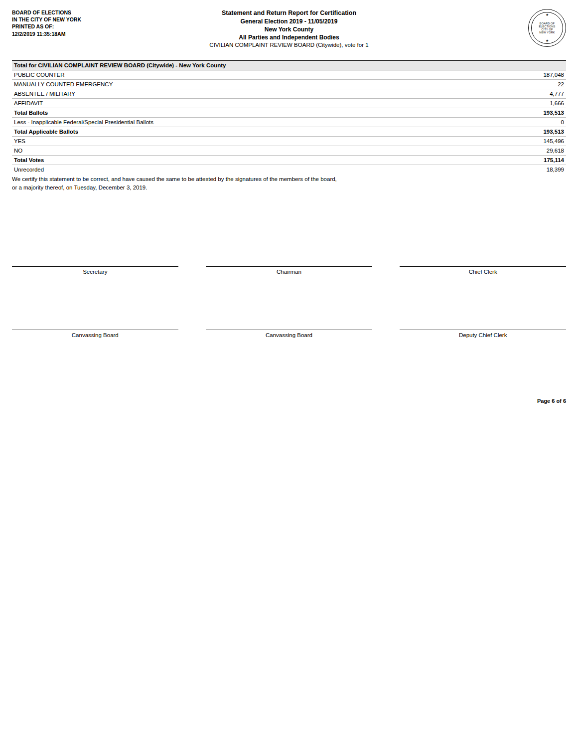BOARD OF ELECTIONS
IN THE CITY OF NEW YORK
PRINTED AS OF:
12/2/2019 11:35:18AM
Statement and Return Report for Certification
General Election 2019 - 11/05/2019
New York County
All Parties and Independent Bodies
CIVILIAN COMPLAINT REVIEW BOARD (Citywide), vote for 1
★
BOARD OF
ELECTIONS
CITY OF
NEW YORK
★
Total for CIVILIAN COMPLAINT REVIEW BOARD (Citywide) - New York County
| PUBLIC COUNTER | 187,048 |
| MANUALLY COUNTED EMERGENCY | 22 |
| ABSENTEE / MILITARY | 4,777 |
| AFFIDAVIT | 1,666 |
| Total Ballots | 193,513 |
| Less - Inapplicable Federal/Special Presidential Ballots | 0 |
| Total Applicable Ballots | 193,513 |
| YES | 145,496 |
| NO | 29,618 |
| Total Votes | 175,114 |
| Unrecorded | 18,399 |
We certify this statement to be correct, and have caused the same to be attested by the signatures of the members of the board,
or a majority thereof, on Tuesday, December 3, 2019.
Secretary
Chairman
Chief Clerk
Canvassing Board
Canvassing Board
Deputy Chief Clerk
Page 6 of 6